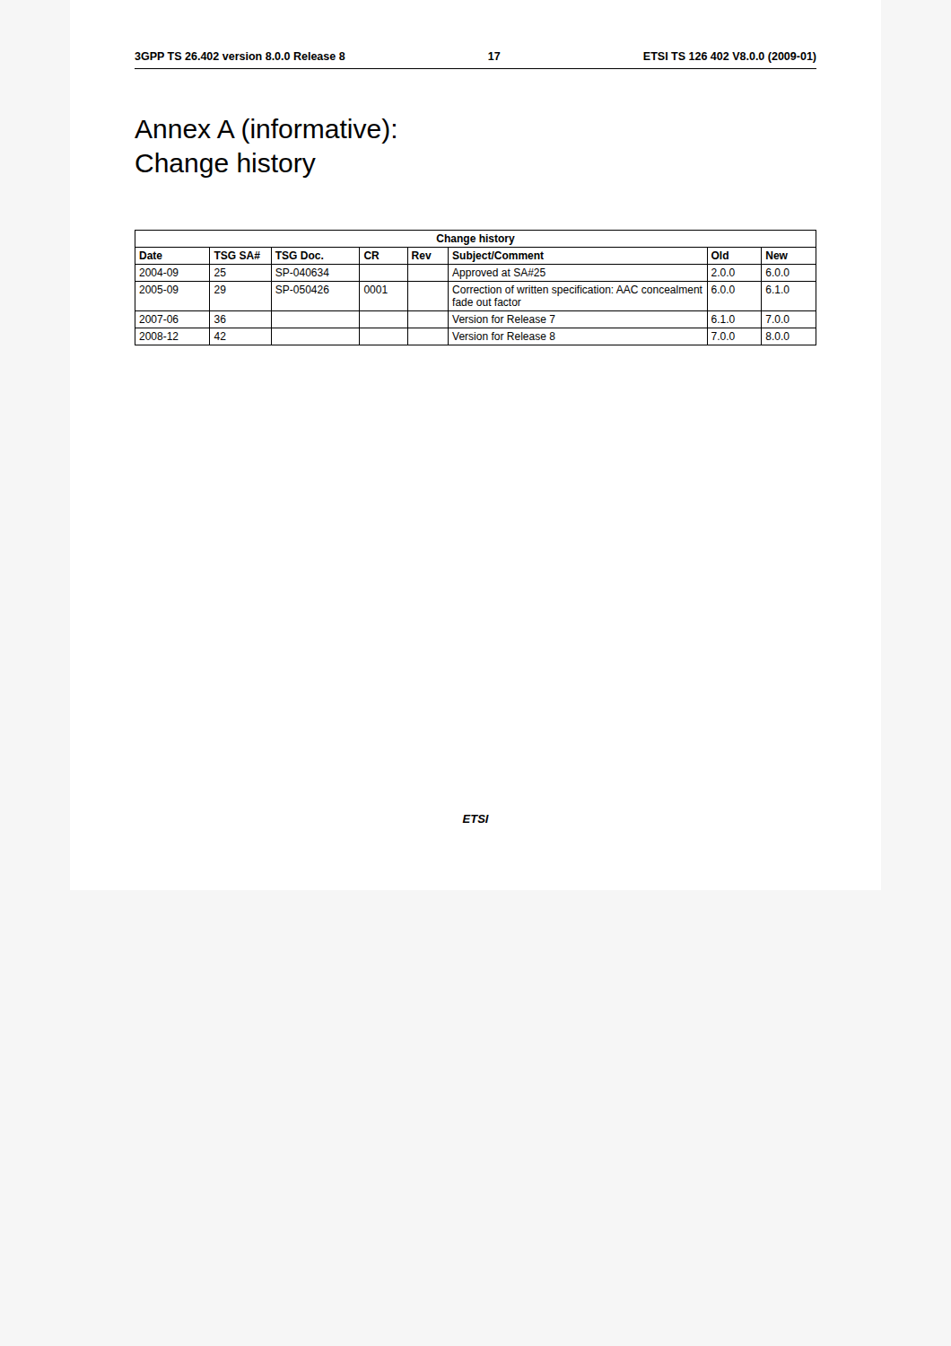3GPP TS 26.402 version 8.0.0 Release 8
17
ETSI TS 126 402 V8.0.0 (2009-01)
Annex A (informative):
Change history
Change history
| Date | TSG SA# | TSG Doc. | CR | Rev | Subject/Comment | Old | New |
| --- | --- | --- | --- | --- | --- | --- | --- |
| 2004-09 | 25 | SP-040634 | | | Approved at SA#25 | 2.0.0 | 6.0.0 |
| 2005-09 | 29 | SP-050426 | 0001 | | Correction of written specification: AAC concealment fade out factor | 6.0.0 | 6.1.0 |
| 2007-06 | 36 | | | | Version for Release 7 | 6.1.0 | 7.0.0 |
| 2008-12 | 42 | | | | Version for Release 8 | 7.0.0 | 8.0.0 |
ETSI